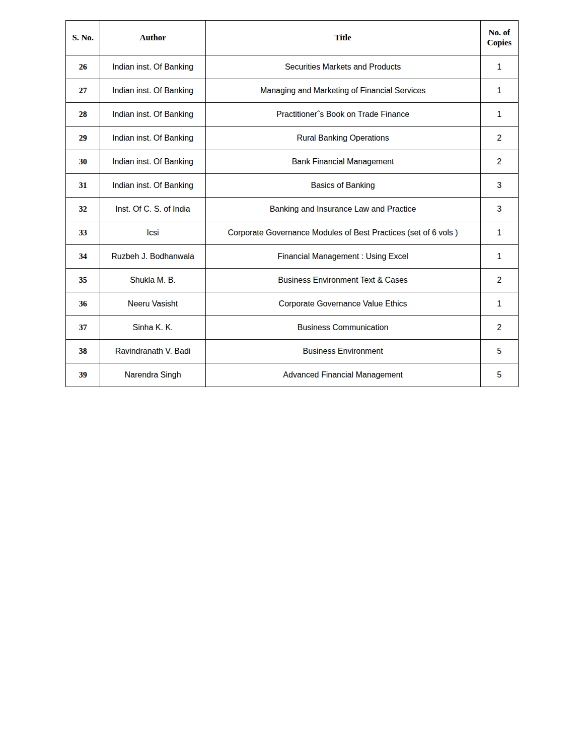| S. No. | Author | Title | No. of Copies |
| --- | --- | --- | --- |
| 26 | Indian inst. Of Banking | Securities Markets and Products | 1 |
| 27 | Indian inst. Of Banking | Managing and Marketing of Financial Services | 1 |
| 28 | Indian inst. Of Banking | Practitionerˆs Book on Trade Finance | 1 |
| 29 | Indian inst. Of Banking | Rural Banking Operations | 2 |
| 30 | Indian inst. Of Banking | Bank Financial Management | 2 |
| 31 | Indian inst. Of Banking | Basics of Banking | 3 |
| 32 | Inst. Of C. S. of India | Banking and Insurance Law and Practice | 3 |
| 33 | Icsi | Corporate Governance Modules of Best Practices (set of 6 vols ) | 1 |
| 34 | Ruzbeh J. Bodhanwala | Financial Management : Using Excel | 1 |
| 35 | Shukla M. B. | Business Environment Text & Cases | 2 |
| 36 | Neeru Vasisht | Corporate Governance Value Ethics | 1 |
| 37 | Sinha K. K. | Business Communication | 2 |
| 38 | Ravindranath V. Badi | Business Environment | 5 |
| 39 | Narendra Singh | Advanced Financial Management | 5 |